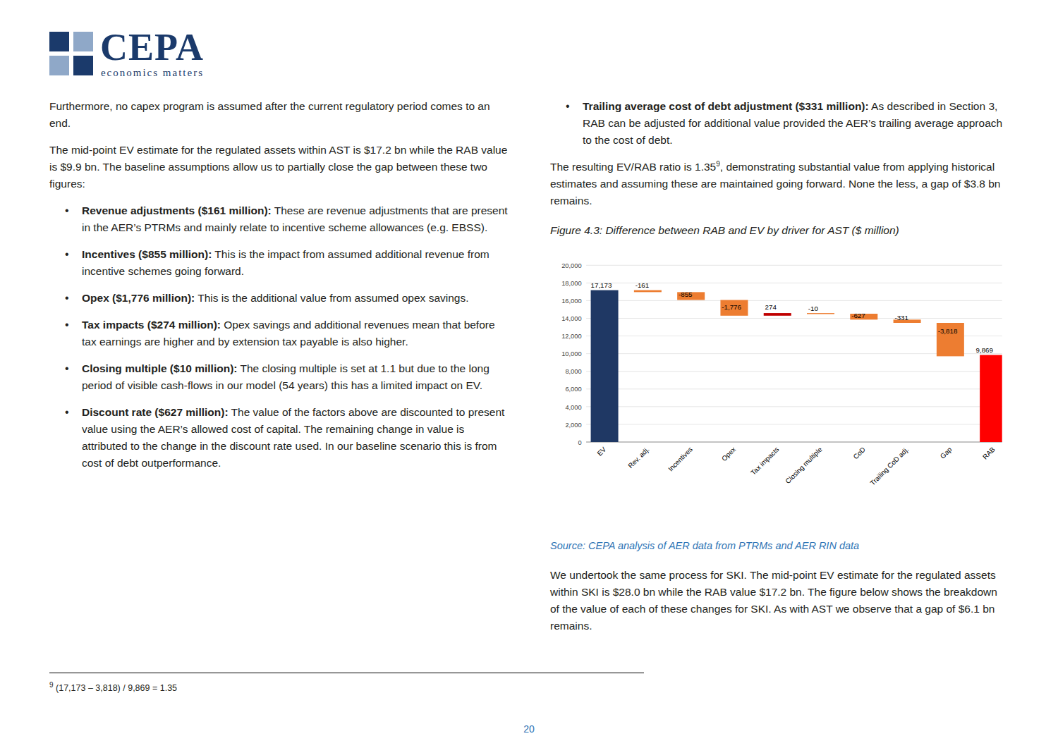CEPA
economics matters
Furthermore, no capex program is assumed after the current regulatory period comes to an end.
The mid-point EV estimate for the regulated assets within AST is $17.2 bn while the RAB value is $9.9 bn. The baseline assumptions allow us to partially close the gap between these two figures:
Revenue adjustments ($161 million): These are revenue adjustments that are present in the AER’s PTRMs and mainly relate to incentive scheme allowances (e.g. EBSS).
Incentives ($855 million): This is the impact from assumed additional revenue from incentive schemes going forward.
Opex ($1,776 million): This is the additional value from assumed opex savings.
Tax impacts ($274 million): Opex savings and additional revenues mean that before tax earnings are higher and by extension tax payable is also higher.
Closing multiple ($10 million): The closing multiple is set at 1.1 but due to the long period of visible cash-flows in our model (54 years) this has a limited impact on EV.
Discount rate ($627 million): The value of the factors above are discounted to present value using the AER’s allowed cost of capital. The remaining change in value is attributed to the change in the discount rate used. In our baseline scenario this is from cost of debt outperformance.
Trailing average cost of debt adjustment ($331 million): As described in Section 3, RAB can be adjusted for additional value provided the AER’s trailing average approach to the cost of debt.
The resulting EV/RAB ratio is 1.359, demonstrating substantial value from applying historical estimates and assuming these are maintained going forward. None the less, a gap of $3.8 bn remains.
Figure 4.3: Difference between RAB and EV by driver for AST ($ million)
20,000 18,000 16,000 14,000 12,000 10,000 8,000 6,000 4,000 2,000 0 17,173 -161 -855 -1,776 274 -10 -627 -331 -3,818 9,869 EV Rev. adj. Incentives Opex Tax impacts Closing multiple CoD Trailing CoD adj. Gap RAB
Source: CEPA analysis of AER data from PTRMs and AER RIN data
We undertook the same process for SKI. The mid-point EV estimate for the regulated assets within SKI is $28.0 bn while the RAB value $17.2 bn. The figure below shows the breakdown of the value of each of these changes for SKI. As with AST we observe that a gap of $6.1 bn remains.
9 (17,173 – 3,818) / 9,869 = 1.35
20